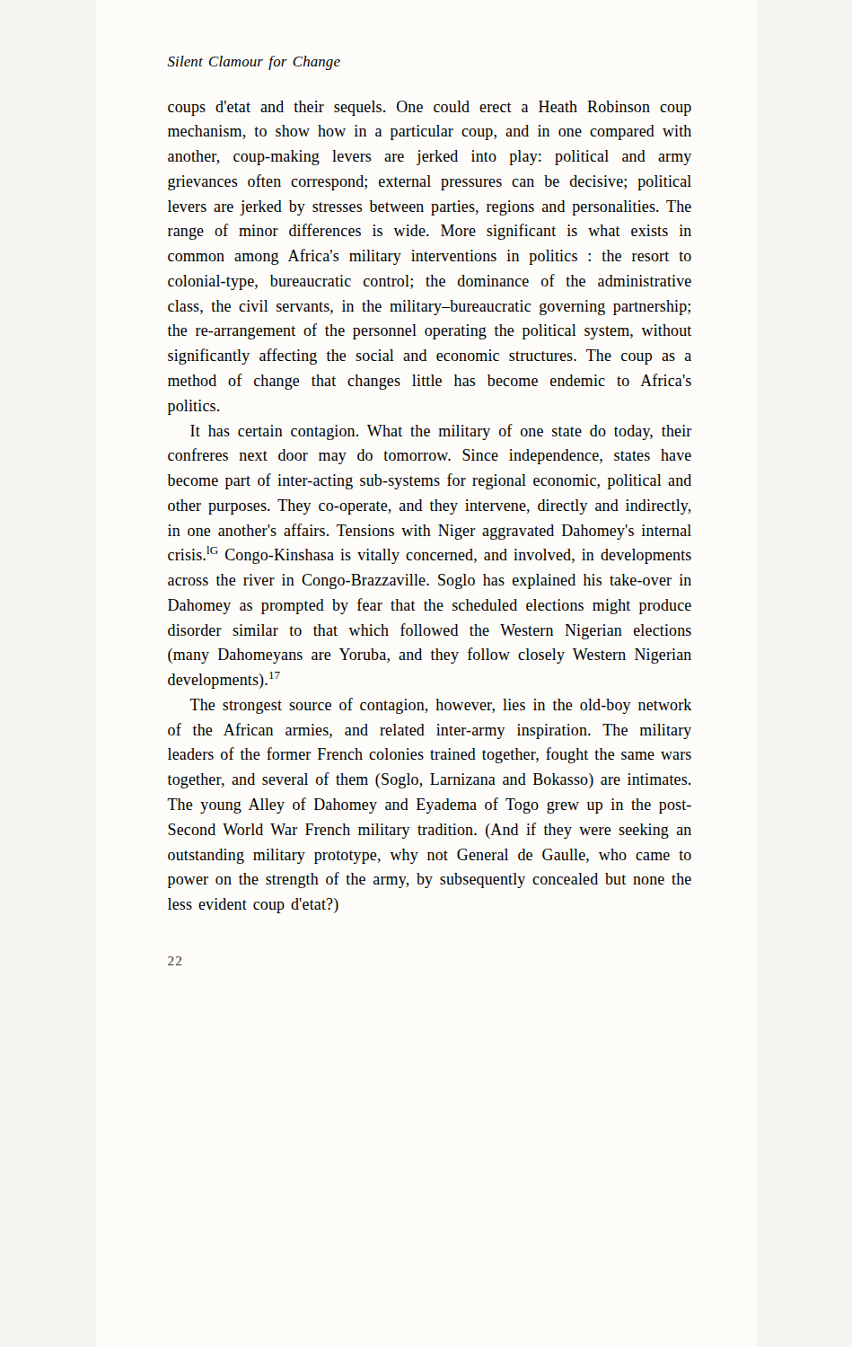Silent Clamour for Change
coups d'etat and their sequels. One could erect a Heath Robinson coup mechanism, to show how in a particular coup, and in one compared with another, coup-making levers are jerked into play: political and army grievances often correspond; external pressures can be decisive; political levers are jerked by stresses between parties, regions and personalities. The range of minor differences is wide. More significant is what exists in common among Africa's military interventions in politics : the resort to colonial-type, bureaucratic control; the dominance of the administrative class, the civil servants, in the military–bureaucratic governing partnership; the re-arrangement of the personnel operating the political system, without significantly affecting the social and economic structures. The coup as a method of change that changes little has become endemic to Africa's politics.
It has certain contagion. What the military of one state do today, their confreres next door may do tomorrow. Since independence, states have become part of inter-acting sub-systems for regional economic, political and other purposes. They co-operate, and they intervene, directly and indirectly, in one another's affairs. Tensions with Niger aggravated Dahomey's internal crisis.lG Congo-Kinshasa is vitally concerned, and involved, in developments across the river in Congo-Brazzaville. Soglo has explained his take-over in Dahomey as prompted by fear that the scheduled elections might produce disorder similar to that which followed the Western Nigerian elections (many Dahomeyans are Yoruba, and they follow closely Western Nigerian developments).17
The strongest source of contagion, however, lies in the old-boy network of the African armies, and related inter-army inspiration. The military leaders of the former French colonies trained together, fought the same wars together, and several of them (Soglo, Larnizana and Bokasso) are intimates. The young Alley of Dahomey and Eyadema of Togo grew up in the post-Second World War French military tradition. (And if they were seeking an outstanding military prototype, why not General de Gaulle, who came to power on the strength of the army, by subsequently concealed but none the less evident coup d'etat?)
22